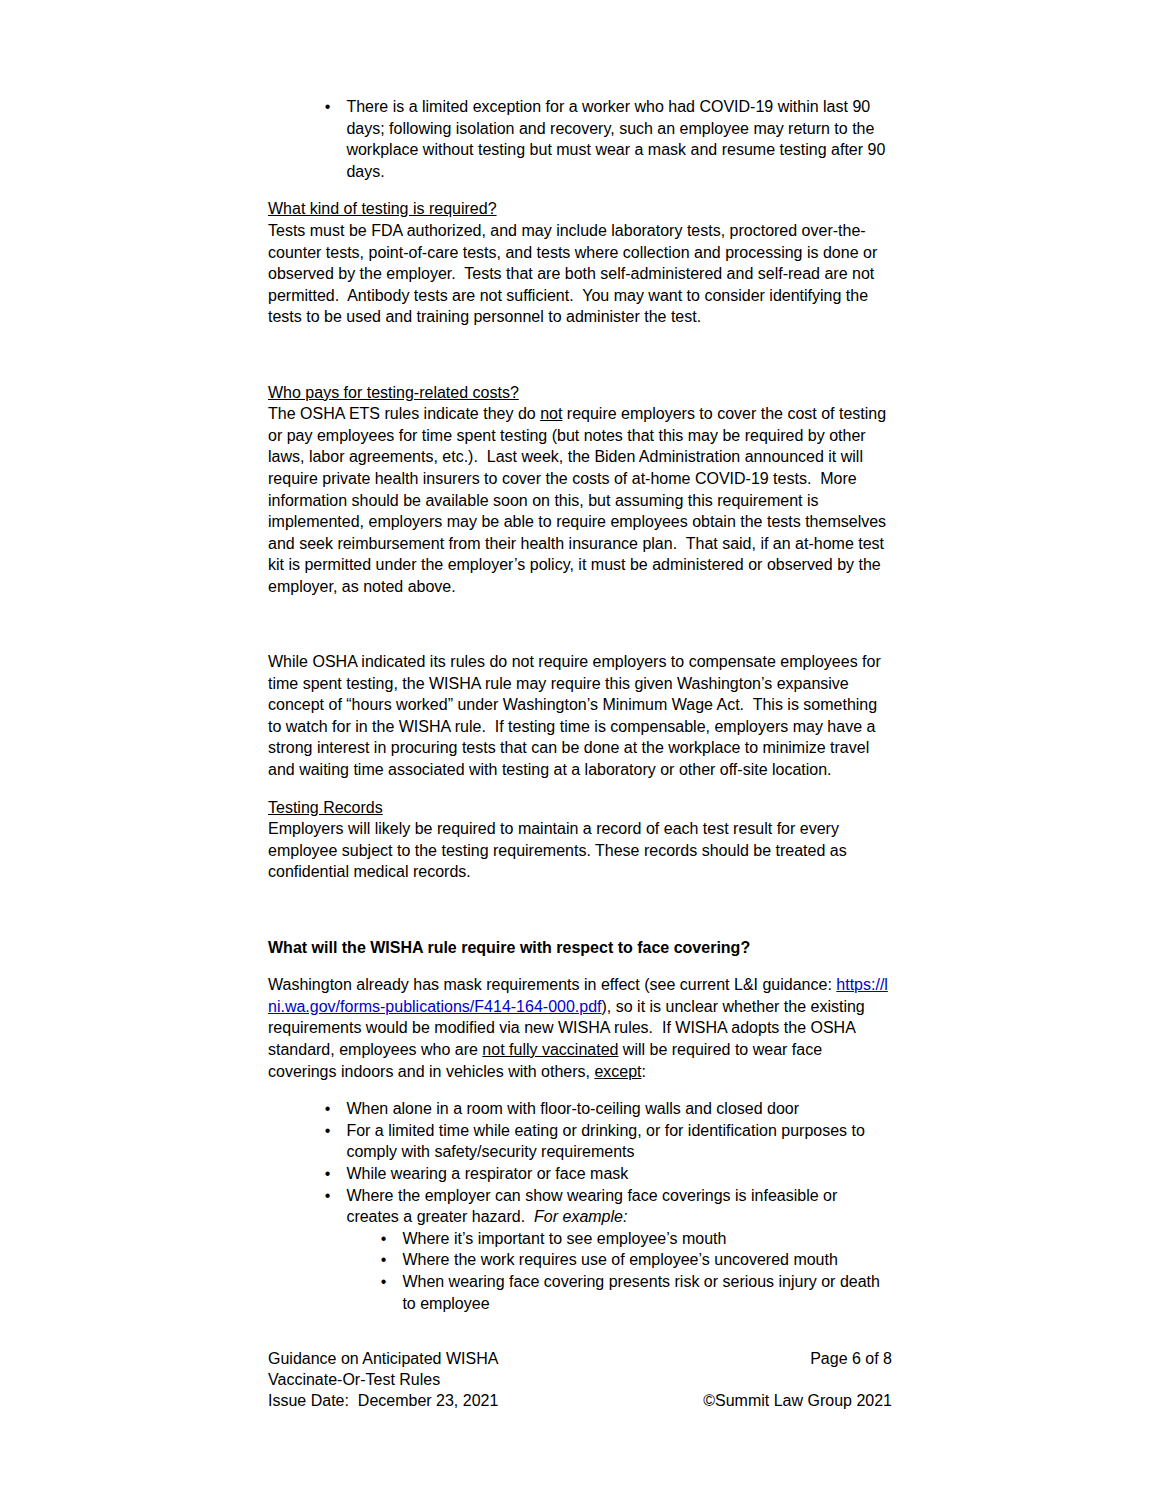There is a limited exception for a worker who had COVID-19 within last 90 days; following isolation and recovery, such an employee may return to the workplace without testing but must wear a mask and resume testing after 90 days.
What kind of testing is required?
Tests must be FDA authorized, and may include laboratory tests, proctored over-the-counter tests, point-of-care tests, and tests where collection and processing is done or observed by the employer. Tests that are both self-administered and self-read are not permitted. Antibody tests are not sufficient. You may want to consider identifying the tests to be used and training personnel to administer the test.
Who pays for testing-related costs?
The OSHA ETS rules indicate they do not require employers to cover the cost of testing or pay employees for time spent testing (but notes that this may be required by other laws, labor agreements, etc.). Last week, the Biden Administration announced it will require private health insurers to cover the costs of at-home COVID-19 tests. More information should be available soon on this, but assuming this requirement is implemented, employers may be able to require employees obtain the tests themselves and seek reimbursement from their health insurance plan. That said, if an at-home test kit is permitted under the employer’s policy, it must be administered or observed by the employer, as noted above.
While OSHA indicated its rules do not require employers to compensate employees for time spent testing, the WISHA rule may require this given Washington’s expansive concept of “hours worked” under Washington’s Minimum Wage Act. This is something to watch for in the WISHA rule. If testing time is compensable, employers may have a strong interest in procuring tests that can be done at the workplace to minimize travel and waiting time associated with testing at a laboratory or other off-site location.
Testing Records
Employers will likely be required to maintain a record of each test result for every employee subject to the testing requirements. These records should be treated as confidential medical records.
What will the WISHA rule require with respect to face covering?
Washington already has mask requirements in effect (see current L&I guidance: https://lni.wa.gov/forms-publications/F414-164-000.pdf), so it is unclear whether the existing requirements would be modified via new WISHA rules. If WISHA adopts the OSHA standard, employees who are not fully vaccinated will be required to wear face coverings indoors and in vehicles with others, except:
When alone in a room with floor-to-ceiling walls and closed door
For a limited time while eating or drinking, or for identification purposes to comply with safety/security requirements
While wearing a respirator or face mask
Where the employer can show wearing face coverings is infeasible or creates a greater hazard. For example:
Where it’s important to see employee’s mouth
Where the work requires use of employee’s uncovered mouth
When wearing face covering presents risk or serious injury or death to employee
| Guidance on Anticipated WISHA | Page 6 of 8 |
| Vaccinate-Or-Test Rules | |
| Issue Date: December 23, 2021 | ©Summit Law Group 2021 |